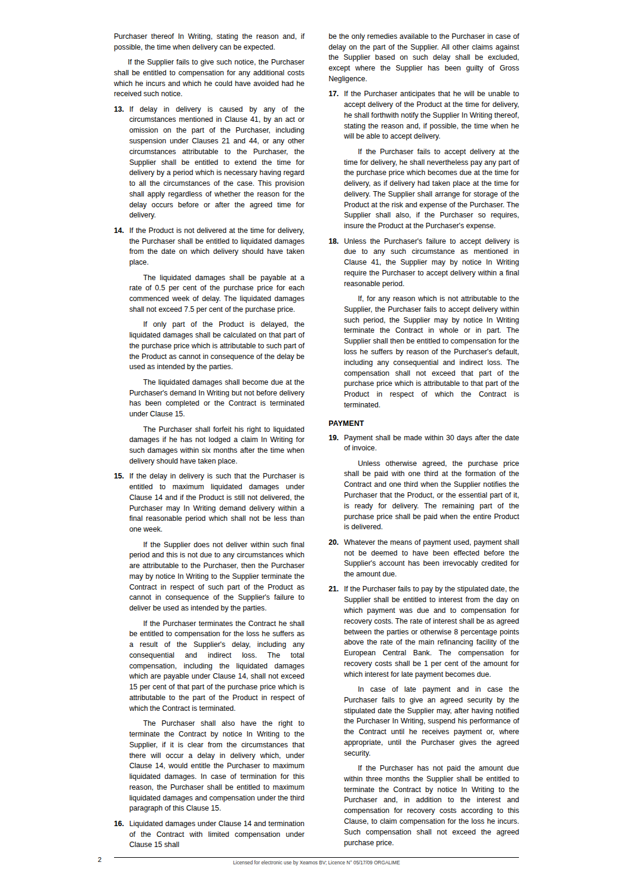Purchaser thereof In Writing, stating the reason and, if possible, the time when delivery can be expected.
If the Supplier fails to give such notice, the Purchaser shall be entitled to compensation for any additional costs which he incurs and which he could have avoided had he received such notice.
13.
If delay in delivery is caused by any of the circumstances mentioned in Clause 41, by an act or omission on the part of the Purchaser, including suspension under Clauses 21 and 44, or any other circumstances attributable to the Purchaser, the Supplier shall be entitled to extend the time for delivery by a period which is necessary having regard to all the circumstances of the case. This provision shall apply regardless of whether the reason for the delay occurs before or after the agreed time for delivery.
14.
If the Product is not delivered at the time for delivery, the Purchaser shall be entitled to liquidated damages from the date on which delivery should have taken place.
The liquidated damages shall be payable at a rate of 0.5 per cent of the purchase price for each commenced week of delay. The liquidated damages shall not exceed 7.5 per cent of the purchase price.
If only part of the Product is delayed, the liquidated damages shall be calculated on that part of the purchase price which is attributable to such part of the Product as cannot in consequence of the delay be used as intended by the parties.
The liquidated damages shall become due at the Purchaser's demand In Writing but not before delivery has been completed or the Contract is terminated under Clause 15.
The Purchaser shall forfeit his right to liquidated damages if he has not lodged a claim In Writing for such damages within six months after the time when delivery should have taken place.
15.
If the delay in delivery is such that the Purchaser is entitled to maximum liquidated damages under Clause 14 and if the Product is still not delivered, the Purchaser may In Writing demand delivery within a final reasonable period which shall not be less than one week.
If the Supplier does not deliver within such final period and this is not due to any circumstances which are attributable to the Purchaser, then the Purchaser may by notice In Writing to the Supplier terminate the Contract in respect of such part of the Product as cannot in consequence of the Supplier's failure to deliver be used as intended by the parties.
If the Purchaser terminates the Contract he shall be entitled to compensation for the loss he suffers as a result of the Supplier's delay, including any consequential and indirect loss. The total compensation, including the liquidated damages which are payable under Clause 14, shall not exceed 15 per cent of that part of the purchase price which is attributable to the part of the Product in respect of which the Contract is terminated.
The Purchaser shall also have the right to terminate the Contract by notice In Writing to the Supplier, if it is clear from the circumstances that there will occur a delay in delivery which, under Clause 14, would entitle the Purchaser to maximum liquidated damages. In case of termination for this reason, the Purchaser shall be entitled to maximum liquidated damages and compensation under the third paragraph of this Clause 15.
16.
Liquidated damages under Clause 14 and termination of the Contract with limited compensation under Clause 15 shall
be the only remedies available to the Purchaser in case of delay on the part of the Supplier. All other claims against the Supplier based on such delay shall be excluded, except where the Supplier has been guilty of Gross Negligence.
17.
If the Purchaser anticipates that he will be unable to accept delivery of the Product at the time for delivery, he shall forthwith notify the Supplier In Writing thereof, stating the reason and, if possible, the time when he will be able to accept delivery.
If the Purchaser fails to accept delivery at the time for delivery, he shall nevertheless pay any part of the purchase price which becomes due at the time for delivery, as if delivery had taken place at the time for delivery. The Supplier shall arrange for storage of the Product at the risk and expense of the Purchaser. The Supplier shall also, if the Purchaser so requires, insure the Product at the Purchaser's expense.
18.
Unless the Purchaser's failure to accept delivery is due to any such circumstance as mentioned in Clause 41, the Supplier may by notice In Writing require the Purchaser to accept delivery within a final reasonable period.
If, for any reason which is not attributable to the Supplier, the Purchaser fails to accept delivery within such period, the Supplier may by notice In Writing terminate the Contract in whole or in part. The Supplier shall then be entitled to compensation for the loss he suffers by reason of the Purchaser's default, including any consequential and indirect loss. The compensation shall not exceed that part of the purchase price which is attributable to that part of the Product in respect of which the Contract is terminated.
Payment
19.
Payment shall be made within 30 days after the date of invoice.
Unless otherwise agreed, the purchase price shall be paid with one third at the formation of the Contract and one third when the Supplier notifies the Purchaser that the Product, or the essential part of it, is ready for delivery. The remaining part of the purchase price shall be paid when the entire Product is delivered.
20.
Whatever the means of payment used, payment shall not be deemed to have been effected before the Supplier's account has been irrevocably credited for the amount due.
21.
If the Purchaser fails to pay by the stipulated date, the Supplier shall be entitled to interest from the day on which payment was due and to compensation for recovery costs. The rate of interest shall be as agreed between the parties or otherwise 8 percentage points above the rate of the main refinancing facility of the European Central Bank. The compensation for recovery costs shall be 1 per cent of the amount for which interest for late payment becomes due.
In case of late payment and in case the Purchaser fails to give an agreed security by the stipulated date the Supplier may, after having notified the Purchaser In Writing, suspend his performance of the Contract until he receives payment or, where appropriate, until the Purchaser gives the agreed security.
If the Purchaser has not paid the amount due within three months the Supplier shall be entitled to terminate the Contract by notice In Writing to the Purchaser and, in addition to the interest and compensation for recovery costs according to this Clause, to claim compensation for the loss he incurs. Such compensation shall not exceed the agreed purchase price.
2
Licensed for electronic use by Xeamos BV; Licence N° 05/17/09 ORGALIME